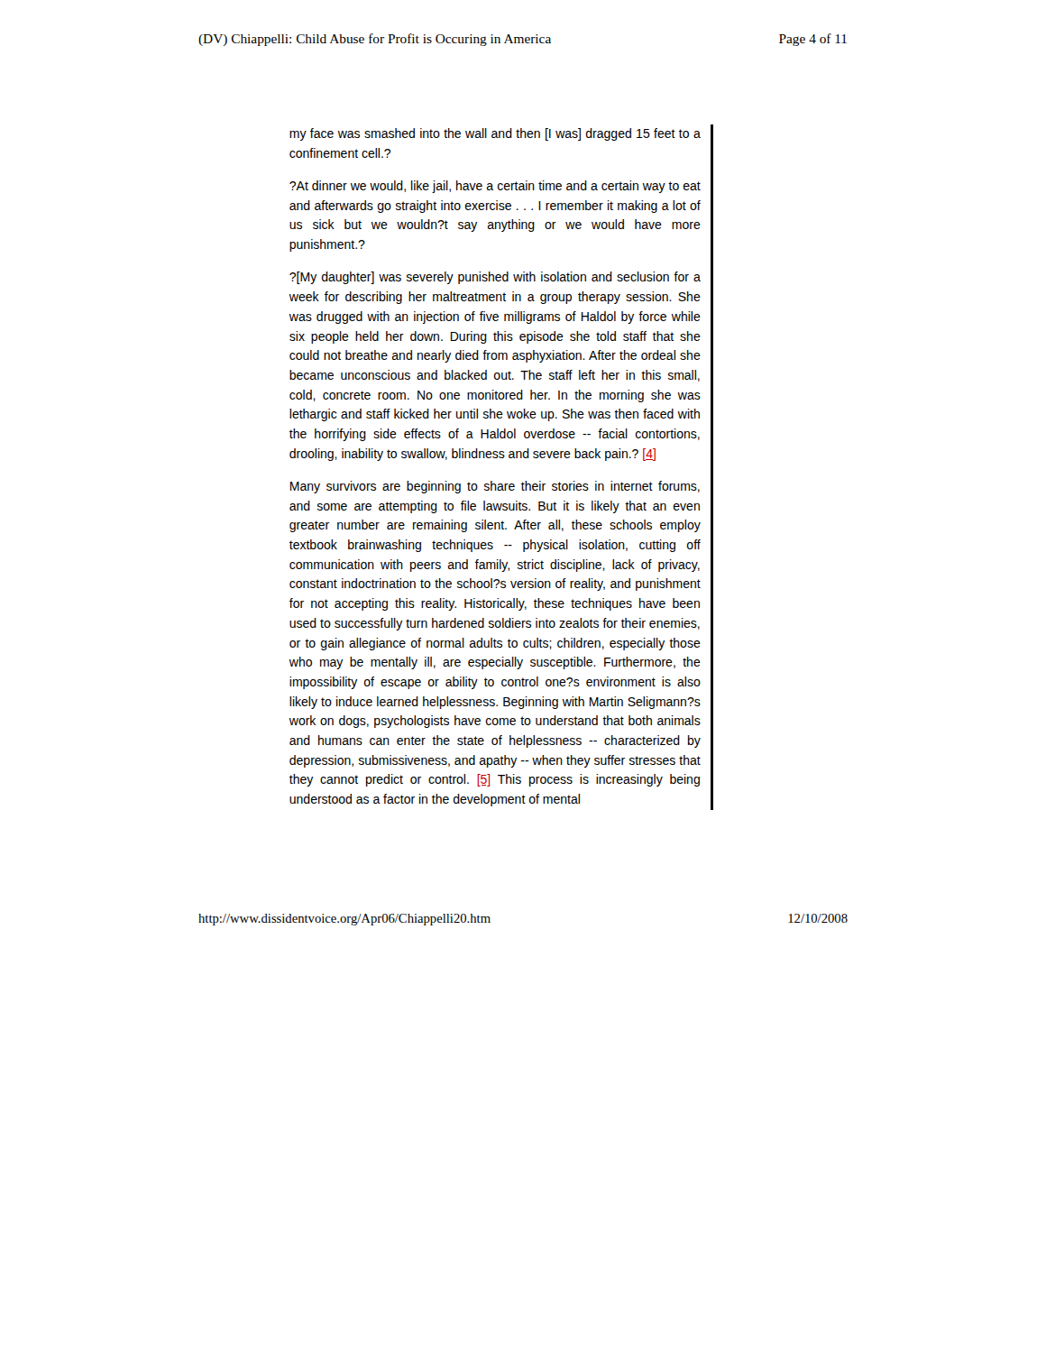(DV) Chiappelli: Child Abuse for Profit is Occuring in America
Page 4 of 11
my face was smashed into the wall and then [I was] dragged 15 feet to a confinement cell.?
?At dinner we would, like jail, have a certain time and a certain way to eat and afterwards go straight into exercise . . . I remember it making a lot of us sick but we wouldn?t say anything or we would have more punishment.?
?[My daughter] was severely punished with isolation and seclusion for a week for describing her maltreatment in a group therapy session. She was drugged with an injection of five milligrams of Haldol by force while six people held her down. During this episode she told staff that she could not breathe and nearly died from asphyxiation. After the ordeal she became unconscious and blacked out. The staff left her in this small, cold, concrete room. No one monitored her. In the morning she was lethargic and staff kicked her until she woke up. She was then faced with the horrifying side effects of a Haldol overdose -- facial contortions, drooling, inability to swallow, blindness and severe back pain.? [4]
Many survivors are beginning to share their stories in internet forums, and some are attempting to file lawsuits. But it is likely that an even greater number are remaining silent. After all, these schools employ textbook brainwashing techniques -- physical isolation, cutting off communication with peers and family, strict discipline, lack of privacy, constant indoctrination to the school?s version of reality, and punishment for not accepting this reality. Historically, these techniques have been used to successfully turn hardened soldiers into zealots for their enemies, or to gain allegiance of normal adults to cults; children, especially those who may be mentally ill, are especially susceptible. Furthermore, the impossibility of escape or ability to control one?s environment is also likely to induce learned helplessness. Beginning with Martin Seligmann?s work on dogs, psychologists have come to understand that both animals and humans can enter the state of helplessness -- characterized by depression, submissiveness, and apathy -- when they suffer stresses that they cannot predict or control. [5] This process is increasingly being understood as a factor in the development of mental
http://www.dissidentvoice.org/Apr06/Chiappelli20.htm
12/10/2008